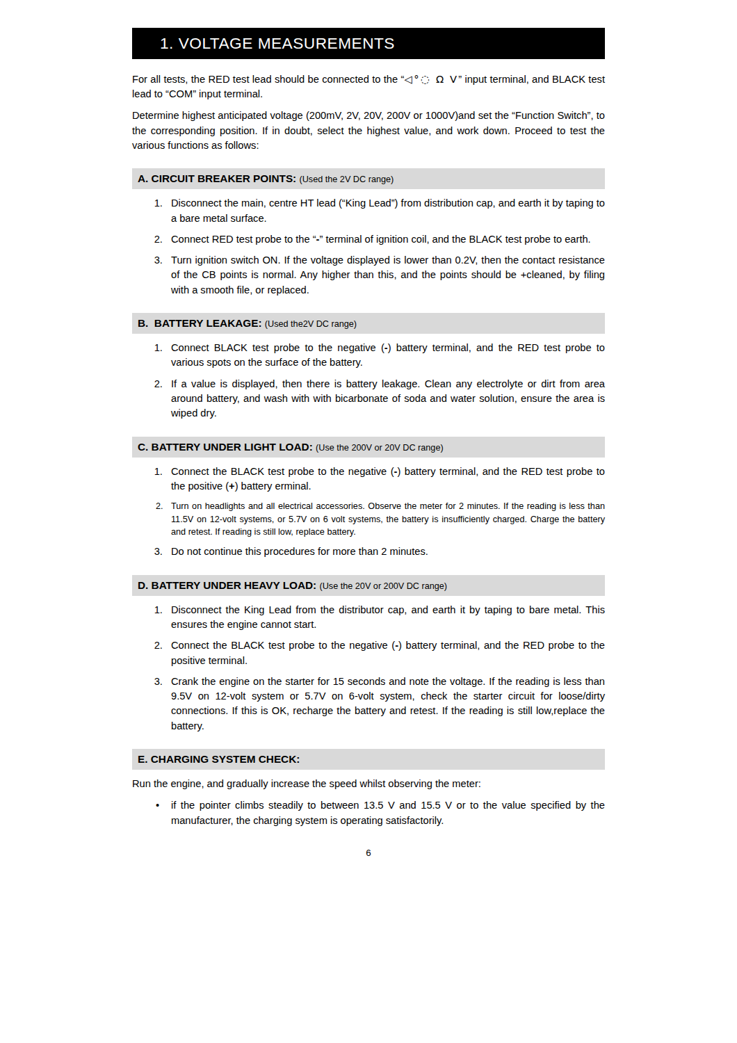1. VOLTAGE MEASUREMENTS
For all tests, the RED test lead should be connected to the “◁°◌ Ω V” input terminal, and BLACK test lead to “COM” input terminal.
Determine highest anticipated voltage (200mV, 2V, 20V, 200V or 1000V)and set the “Function Switch”, to the corresponding position. If in doubt, select the highest value, and work down. Proceed to test the various functions as follows:
A. CIRCUIT BREAKER POINTS: (Used the 2V DC range)
Disconnect the main, centre HT lead (“King Lead”) from distribution cap, and earth it by taping to a bare metal surface.
Connect RED test probe to the “-” terminal of ignition coil, and the BLACK test probe to earth.
Turn ignition switch ON. If the voltage displayed is lower than 0.2V, then the contact resistance of the CB points is normal. Any higher than this, and the points should be +cleaned, by filing with a smooth file, or replaced.
B. BATTERY LEAKAGE: (Used the2V DC range)
Connect BLACK test probe to the negative (-) battery terminal, and the RED test probe to various spots on the surface of the battery.
If a value is displayed, then there is battery leakage. Clean any electrolyte or dirt from area around battery, and wash with with bicarbonate of soda and water solution, ensure the area is wiped dry.
C. BATTERY UNDER LIGHT LOAD: (Use the 200V or 20V DC range)
Connect the BLACK test probe to the negative (-) battery terminal, and the RED test probe to the positive (+) battery erminal.
Turn on headlights and all electrical accessories. Observe the meter for 2 minutes. If the reading is less than 11.5V on 12-volt systems, or 5.7V on 6 volt systems, the battery is insufficiently charged. Charge the battery and retest. If reading is still low, replace battery.
Do not continue this procedures for more than 2 minutes.
D. BATTERY UNDER HEAVY LOAD: (Use the 20V or 200V DC range)
Disconnect the King Lead from the distributor cap, and earth it by taping to bare metal. This ensures the engine cannot start.
Connect the BLACK test probe to the negative (-) battery terminal, and the RED probe to the positive terminal.
Crank the engine on the starter for 15 seconds and note the voltage. If the reading is less than 9.5V on 12-volt system or 5.7V on 6-volt system, check the starter circuit for loose/dirty connections. If this is OK, recharge the battery and retest. If the reading is still low,replace the battery.
E. CHARGING SYSTEM CHECK:
Run the engine, and gradually increase the speed whilst observing the meter:
if the pointer climbs steadily to between 13.5 V and 15.5 V or to the value specified by the manufacturer, the charging system is operating satisfactorily.
6